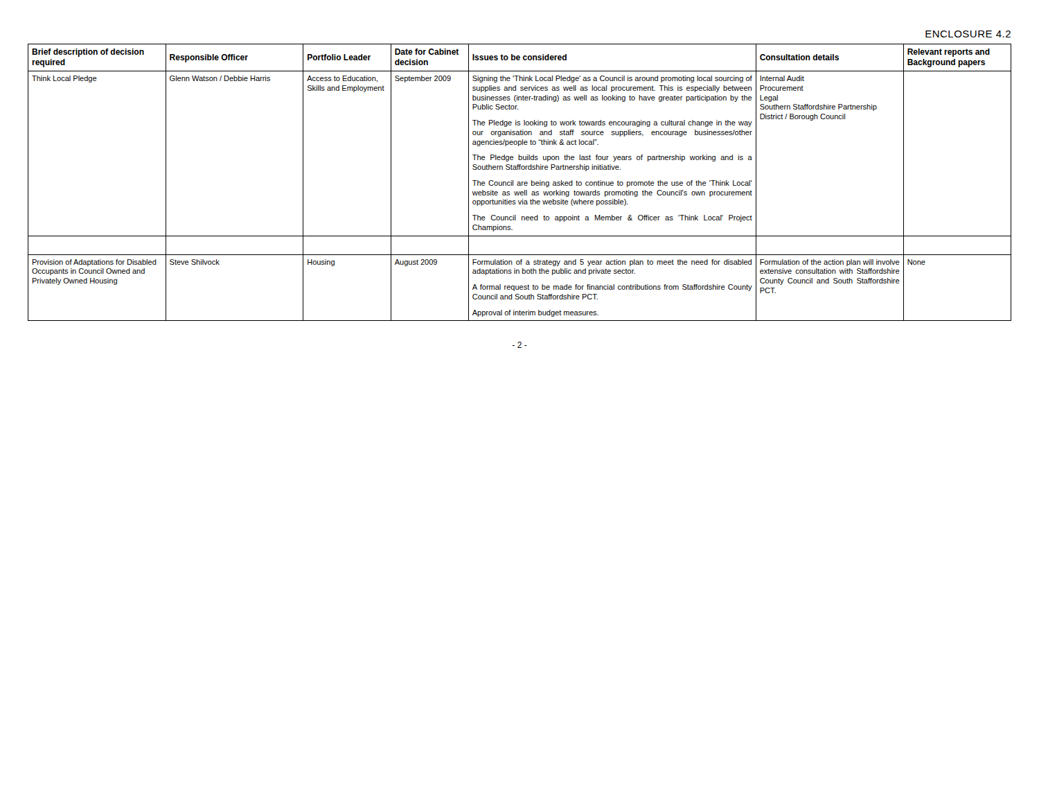ENCLOSURE 4.2
| Brief description of decision required | Responsible Officer | Portfolio Leader | Date for Cabinet decision | Issues to be considered | Consultation details | Relevant reports and Background papers |
| --- | --- | --- | --- | --- | --- | --- |
| Think Local Pledge | Glenn Watson / Debbie Harris | Access to Education, Skills and Employment | September 2009 | Signing the 'Think Local Pledge' as a Council is around promoting local sourcing of supplies and services as well as local procurement. This is especially between businesses (inter-trading) as well as looking to have greater participation by the Public Sector. The Pledge is looking to work towards encouraging a cultural change in the way our organisation and staff source suppliers, encourage businesses/other agencies/people to “think & act local”. The Pledge builds upon the last four years of partnership working and is a Southern Staffordshire Partnership initiative. The Council are being asked to continue to promote the use of the 'Think Local' website as well as working towards promoting the Council's own procurement opportunities via the website (where possible). The Council need to appoint a Member & Officer as 'Think Local' Project Champions. | Internal Audit Procurement Legal Southern Staffordshire Partnership District / Borough Council | |
| Provision of Adaptations for Disabled Occupants in Council Owned and Privately Owned Housing | Steve Shilvock | Housing | August 2009 | Formulation of a strategy and 5 year action plan to meet the need for disabled adaptations in both the public and private sector. A formal request to be made for financial contributions from Staffordshire County Council and South Staffordshire PCT. Approval of interim budget measures. | Formulation of the action plan will involve extensive consultation with Staffordshire County Council and South Staffordshire PCT. | None |
- 2 -